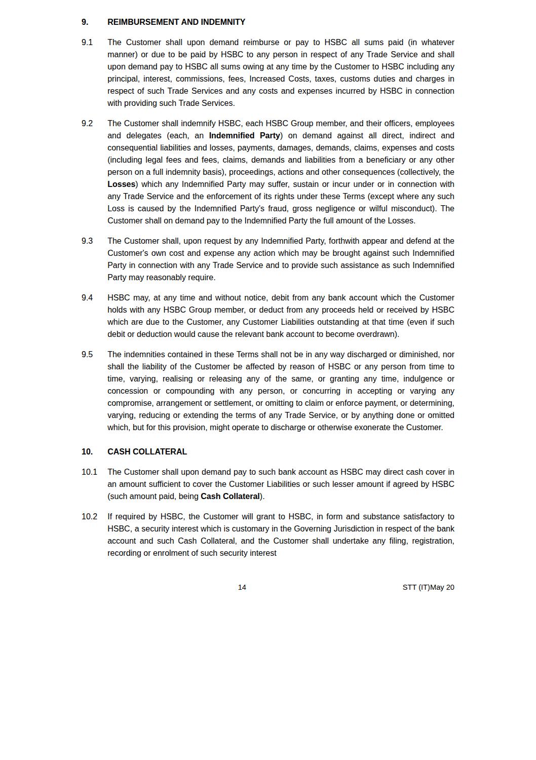9. Reimbursement and Indemnity
9.1 The Customer shall upon demand reimburse or pay to HSBC all sums paid (in whatever manner) or due to be paid by HSBC to any person in respect of any Trade Service and shall upon demand pay to HSBC all sums owing at any time by the Customer to HSBC including any principal, interest, commissions, fees, Increased Costs, taxes, customs duties and charges in respect of such Trade Services and any costs and expenses incurred by HSBC in connection with providing such Trade Services.
9.2 The Customer shall indemnify HSBC, each HSBC Group member, and their officers, employees and delegates (each, an Indemnified Party) on demand against all direct, indirect and consequential liabilities and losses, payments, damages, demands, claims, expenses and costs (including legal fees and fees, claims, demands and liabilities from a beneficiary or any other person on a full indemnity basis), proceedings, actions and other consequences (collectively, the Losses) which any Indemnified Party may suffer, sustain or incur under or in connection with any Trade Service and the enforcement of its rights under these Terms (except where any such Loss is caused by the Indemnified Party's fraud, gross negligence or wilful misconduct). The Customer shall on demand pay to the Indemnified Party the full amount of the Losses.
9.3 The Customer shall, upon request by any Indemnified Party, forthwith appear and defend at the Customer's own cost and expense any action which may be brought against such Indemnified Party in connection with any Trade Service and to provide such assistance as such Indemnified Party may reasonably require.
9.4 HSBC may, at any time and without notice, debit from any bank account which the Customer holds with any HSBC Group member, or deduct from any proceeds held or received by HSBC which are due to the Customer, any Customer Liabilities outstanding at that time (even if such debit or deduction would cause the relevant bank account to become overdrawn).
9.5 The indemnities contained in these Terms shall not be in any way discharged or diminished, nor shall the liability of the Customer be affected by reason of HSBC or any person from time to time, varying, realising or releasing any of the same, or granting any time, indulgence or concession or compounding with any person, or concurring in accepting or varying any compromise, arrangement or settlement, or omitting to claim or enforce payment, or determining, varying, reducing or extending the terms of any Trade Service, or by anything done or omitted which, but for this provision, might operate to discharge or otherwise exonerate the Customer.
10. Cash Collateral
10.1 The Customer shall upon demand pay to such bank account as HSBC may direct cash cover in an amount sufficient to cover the Customer Liabilities or such lesser amount if agreed by HSBC (such amount paid, being Cash Collateral).
10.2 If required by HSBC, the Customer will grant to HSBC, in form and substance satisfactory to HSBC, a security interest which is customary in the Governing Jurisdiction in respect of the bank account and such Cash Collateral, and the Customer shall undertake any filing, registration, recording or enrolment of such security interest
14 STT (IT)May 20